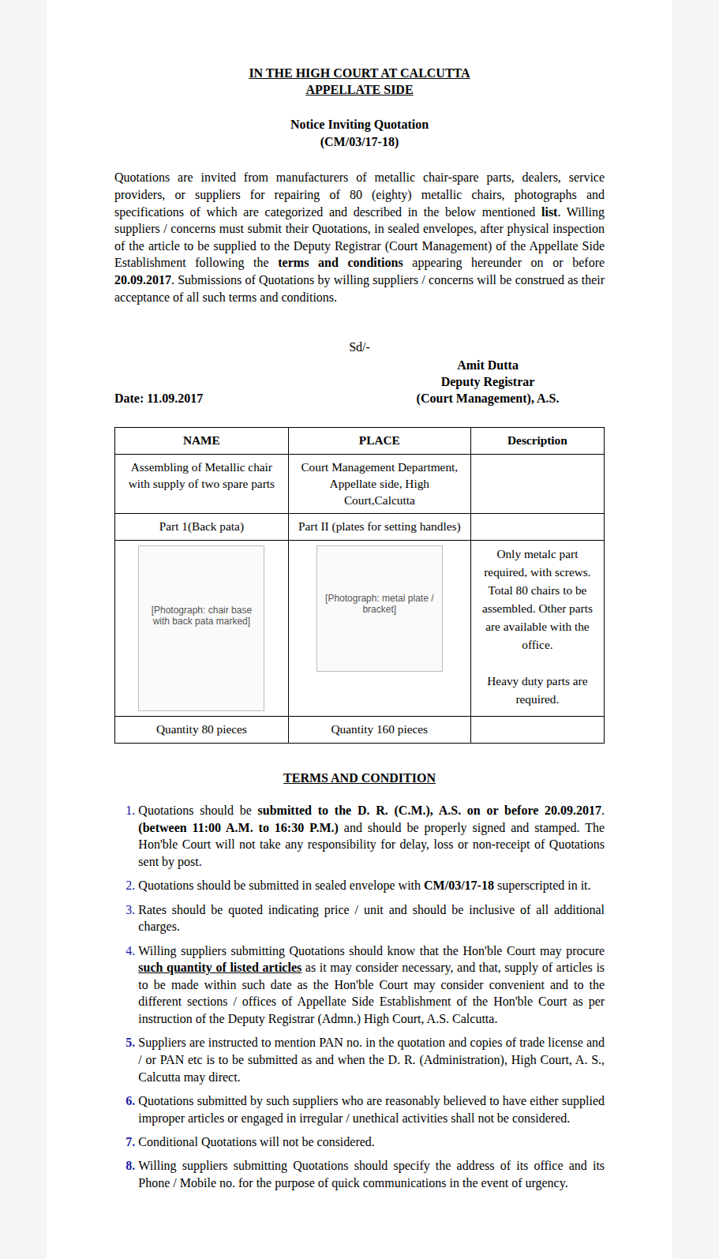IN THE HIGH COURT AT CALCUTTA
APPELLATE SIDE
Notice Inviting Quotation (CM/03/17-18)
Quotations are invited from manufacturers of metallic chair-spare parts, dealers, service providers, or suppliers for repairing of 80 (eighty) metallic chairs, photographs and specifications of which are categorized and described in the below mentioned list. Willing suppliers / concerns must submit their Quotations, in sealed envelopes, after physical inspection of the article to be supplied to the Deputy Registrar (Court Management) of the Appellate Side Establishment following the terms and conditions appearing hereunder on or before 20.09.2017. Submissions of Quotations by willing suppliers / concerns will be construed as their acceptance of all such terms and conditions.
Sd/-
Date: 11.09.2017
Amit Dutta
Deputy Registrar
(Court Management), A.S.
| NAME | PLACE | Description |
| --- | --- | --- |
| Assembling of Metallic chair with supply of two spare parts | Court Management Department, Appellate side, High Court,Calcutta | |
| Part 1(Back pata) | Part II (plates for setting handles) | |
| [Photograph: chair base with back pata marked] | [Photograph: metal plate / bracket] | Only metalc part required, with screws. Total 80 chairs to be assembled. Other parts are available with the office. Heavy duty parts are required. |
| Quantity 80 pieces | Quantity 160 pieces | |
TERMS AND CONDITION
Quotations should be submitted to the D. R. (C.M.), A.S. on or before 20.09.2017. (between 11:00 A.M. to 16:30 P.M.) and should be properly signed and stamped. The Hon'ble Court will not take any responsibility for delay, loss or non-receipt of Quotations sent by post.
Quotations should be submitted in sealed envelope with CM/03/17-18 superscripted in it.
Rates should be quoted indicating price / unit and should be inclusive of all additional charges.
Willing suppliers submitting Quotations should know that the Hon'ble Court may procure such quantity of listed articles as it may consider necessary, and that, supply of articles is to be made within such date as the Hon'ble Court may consider convenient and to the different sections / offices of Appellate Side Establishment of the Hon'ble Court as per instruction of the Deputy Registrar (Admn.) High Court, A.S. Calcutta.
Suppliers are instructed to mention PAN no. in the quotation and copies of trade license and / or PAN etc is to be submitted as and when the D. R. (Administration), High Court, A. S., Calcutta may direct.
Quotations submitted by such suppliers who are reasonably believed to have either supplied improper articles or engaged in irregular / unethical activities shall not be considered.
Conditional Quotations will not be considered.
Willing suppliers submitting Quotations should specify the address of its office and its Phone / Mobile no. for the purpose of quick communications in the event of urgency.